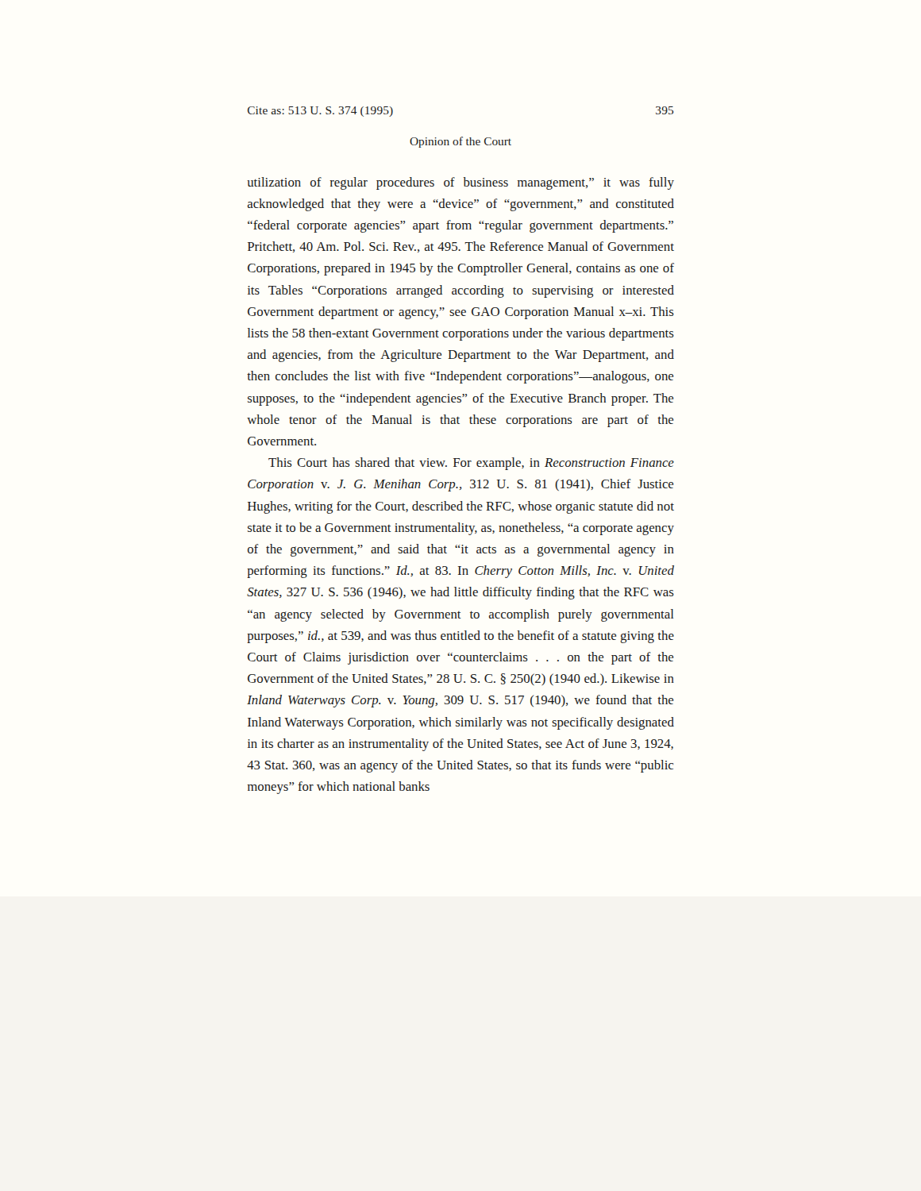Cite as: 513 U. S. 374 (1995) 395
Opinion of the Court
utilization of regular procedures of business management,” it was fully acknowledged that they were a “device” of “government,” and constituted “federal corporate agencies” apart from “regular government departments.” Pritchett, 40 Am. Pol. Sci. Rev., at 495. The Reference Manual of Government Corporations, prepared in 1945 by the Comptroller General, contains as one of its Tables “Corporations arranged according to supervising or interested Government department or agency,” see GAO Corporation Manual x–xi. This lists the 58 then-extant Government corporations under the various departments and agencies, from the Agriculture Department to the War Department, and then concludes the list with five “Independent corporations”—analogous, one supposes, to the “independent agencies” of the Executive Branch proper. The whole tenor of the Manual is that these corporations are part of the Government.
This Court has shared that view. For example, in Reconstruction Finance Corporation v. J. G. Menihan Corp., 312 U. S. 81 (1941), Chief Justice Hughes, writing for the Court, described the RFC, whose organic statute did not state it to be a Government instrumentality, as, nonetheless, “a corporate agency of the government,” and said that “it acts as a governmental agency in performing its functions.” Id., at 83. In Cherry Cotton Mills, Inc. v. United States, 327 U. S. 536 (1946), we had little difficulty finding that the RFC was “an agency selected by Government to accomplish purely governmental purposes,” id., at 539, and was thus entitled to the benefit of a statute giving the Court of Claims jurisdiction over “counterclaims . . . on the part of the Government of the United States,” 28 U. S. C. § 250(2) (1940 ed.). Likewise in Inland Waterways Corp. v. Young, 309 U. S. 517 (1940), we found that the Inland Waterways Corporation, which similarly was not specifically designated in its charter as an instrumentality of the United States, see Act of June 3, 1924, 43 Stat. 360, was an agency of the United States, so that its funds were “public moneys” for which national banks